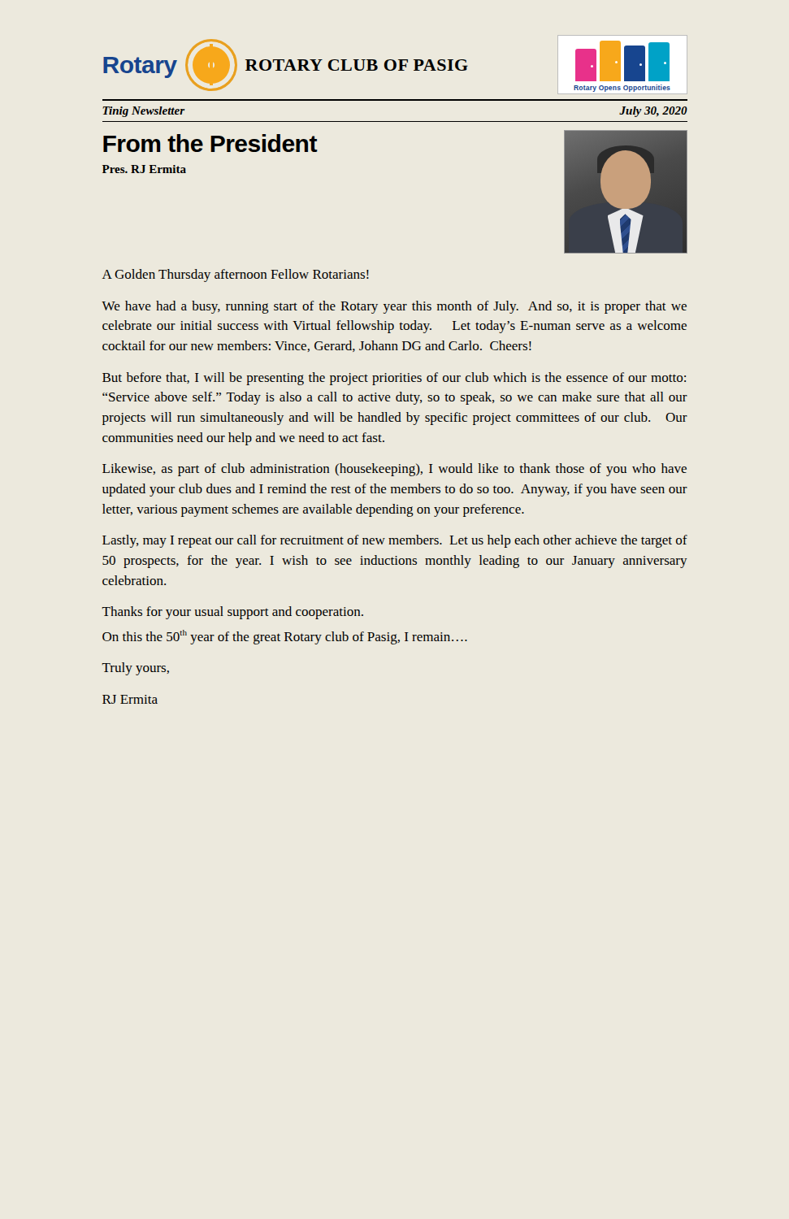Rotary ROTARY CLUB OF PASIG
Rotary Opens Opportunities
Tinig Newsletter July 30, 2020
From the President From the President
Pres. RJ Ermita
A Golden Thursday afternoon Fellow Rotarians!
We have had a busy, running start of the Rotary year this month of July. And so, it is proper that we celebrate our initial success with Virtual fellowship today. Let today’s E-numan serve as a welcome cocktail for our new members: Vince, Gerard, Johann DG and Carlo. Cheers!
But before that, I will be presenting the project priorities of our club which is the essence of our motto: “Service above self.” Today is also a call to active duty, so to speak, so we can make sure that all our projects will run simultaneously and will be handled by specific project committees of our club. Our communities need our help and we need to act fast.
Likewise, as part of club administration (housekeeping), I would like to thank those of you who have updated your club dues and I remind the rest of the members to do so too. Anyway, if you have seen our letter, various payment schemes are available depending on your preference.
Lastly, may I repeat our call for recruitment of new members. Let us help each other achieve the target of 50 prospects, for the year. I wish to see inductions monthly leading to our January anniversary celebration.
Thanks for your usual support and cooperation.
On this the 50th year of the great Rotary club of Pasig, I remain….
Truly yours,
RJ Ermita